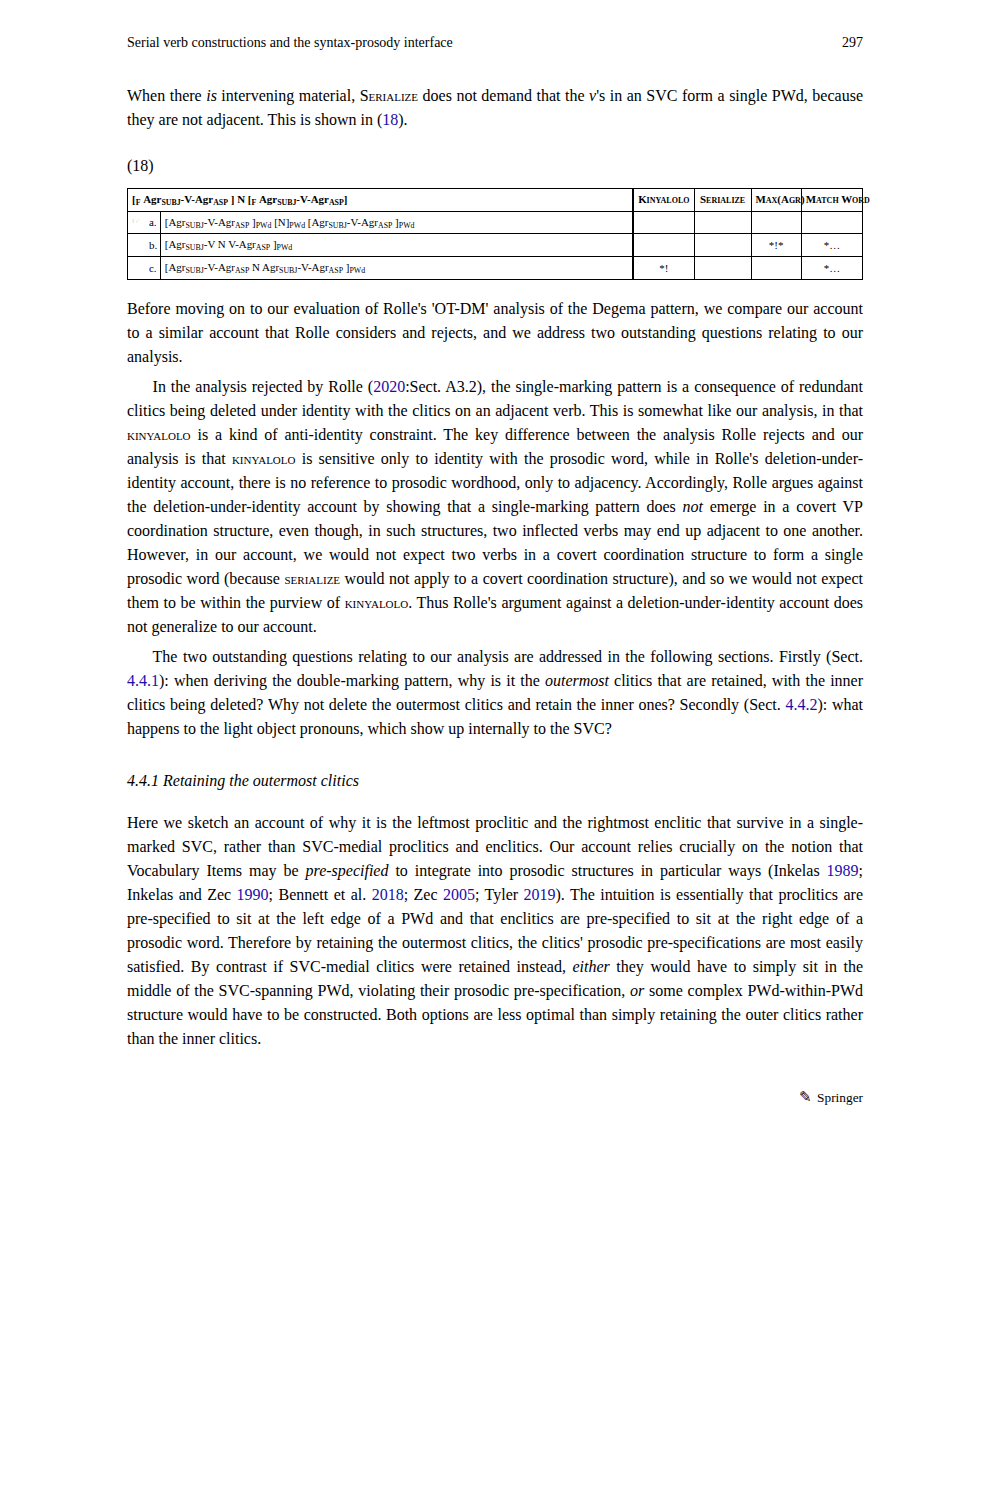Serial verb constructions and the syntax-prosody interface 297
When there is intervening material, Serialize does not demand that the v's in an SVC form a single PWd, because they are not adjacent. This is shown in (18).
(18)
| [ F Agr SUBJ -V-Agr ASP ] N [ F Agr SUBJ -V-Agr ASP ] | Kinyalolo | Serialize | Max(Agr) | Match Word |
| --- | --- | --- | --- | --- |
| ☞ | a. | [Agr SUBJ -V-Agr ASP ] PWd [N] PWd [Agr SUBJ -V-Agr ASP ] PWd | | | | |
| | b. | [Agr SUBJ -V N V-Agr ASP ] PWd | | | *!* | *… |
| | c. | [Agr SUBJ -V-Agr ASP N Agr SUBJ -V-Agr ASP ] PWd | *! | | | *… |
Before moving on to our evaluation of Rolle's 'OT-DM' analysis of the Degema pattern, we compare our account to a similar account that Rolle considers and rejects, and we address two outstanding questions relating to our analysis.
In the analysis rejected by Rolle (2020:Sect. A3.2), the single-marking pattern is a consequence of redundant clitics being deleted under identity with the clitics on an adjacent verb. This is somewhat like our analysis, in that kinyalolo is a kind of anti-identity constraint. The key difference between the analysis Rolle rejects and our analysis is that kinyalolo is sensitive only to identity with the prosodic word, while in Rolle's deletion-under-identity account, there is no reference to prosodic wordhood, only to adjacency. Accordingly, Rolle argues against the deletion-under-identity account by showing that a single-marking pattern does not emerge in a covert VP coordination structure, even though, in such structures, two inflected verbs may end up adjacent to one another. However, in our account, we would not expect two verbs in a covert coordination structure to form a single prosodic word (because serialize would not apply to a covert coordination structure), and so we would not expect them to be within the purview of kinyalolo. Thus Rolle's argument against a deletion-under-identity account does not generalize to our account.
The two outstanding questions relating to our analysis are addressed in the following sections. Firstly (Sect. 4.4.1): when deriving the double-marking pattern, why is it the outermost clitics that are retained, with the inner clitics being deleted? Why not delete the outermost clitics and retain the inner ones? Secondly (Sect. 4.4.2): what happens to the light object pronouns, which show up internally to the SVC?
4.4.1 Retaining the outermost clitics
Here we sketch an account of why it is the leftmost proclitic and the rightmost enclitic that survive in a single-marked SVC, rather than SVC-medial proclitics and enclitics. Our account relies crucially on the notion that Vocabulary Items may be pre-specified to integrate into prosodic structures in particular ways (Inkelas 1989; Inkelas and Zec 1990; Bennett et al. 2018; Zec 2005; Tyler 2019). The intuition is essentially that proclitics are pre-specified to sit at the left edge of a PWd and that enclitics are pre-specified to sit at the right edge of a prosodic word. Therefore by retaining the outermost clitics, the clitics' prosodic pre-specifications are most easily satisfied. By contrast if SVC-medial clitics were retained instead, either they would have to simply sit in the middle of the SVC-spanning PWd, violating their prosodic pre-specification, or some complex PWd-within-PWd structure would have to be constructed. Both options are less optimal than simply retaining the outer clitics rather than the inner clitics.
✎Springer